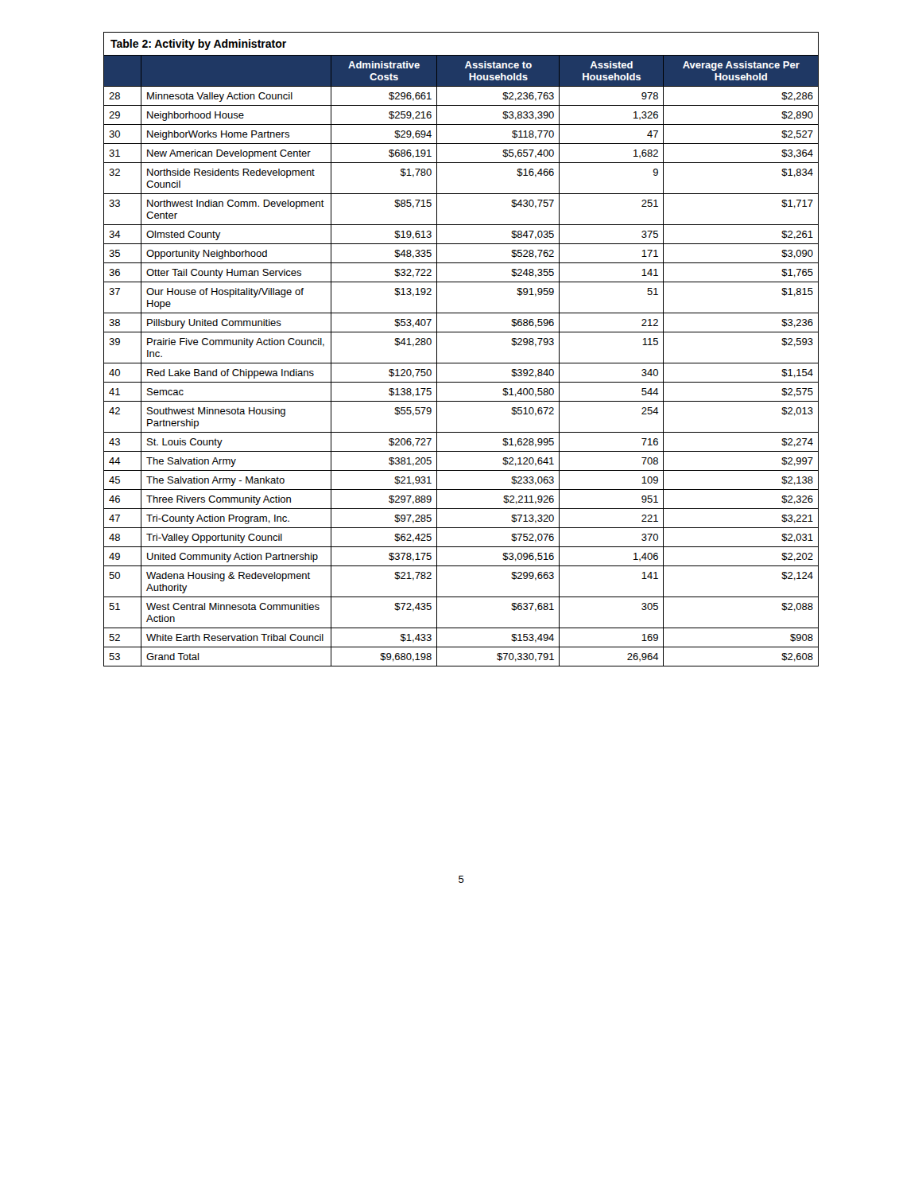Table 2: Activity by Administrator
| | | Administrative Costs | Assistance to Households | Assisted Households | Average Assistance Per Household |
| --- | --- | --- | --- | --- | --- |
| 28 | Minnesota Valley Action Council | $296,661 | $2,236,763 | 978 | $2,286 |
| 29 | Neighborhood House | $259,216 | $3,833,390 | 1,326 | $2,890 |
| 30 | NeighborWorks Home Partners | $29,694 | $118,770 | 47 | $2,527 |
| 31 | New American Development Center | $686,191 | $5,657,400 | 1,682 | $3,364 |
| 32 | Northside Residents Redevelopment Council | $1,780 | $16,466 | 9 | $1,834 |
| 33 | Northwest Indian Comm. Development Center | $85,715 | $430,757 | 251 | $1,717 |
| 34 | Olmsted County | $19,613 | $847,035 | 375 | $2,261 |
| 35 | Opportunity Neighborhood | $48,335 | $528,762 | 171 | $3,090 |
| 36 | Otter Tail County Human Services | $32,722 | $248,355 | 141 | $1,765 |
| 37 | Our House of Hospitality/Village of Hope | $13,192 | $91,959 | 51 | $1,815 |
| 38 | Pillsbury United Communities | $53,407 | $686,596 | 212 | $3,236 |
| 39 | Prairie Five Community Action Council, Inc. | $41,280 | $298,793 | 115 | $2,593 |
| 40 | Red Lake Band of Chippewa Indians | $120,750 | $392,840 | 340 | $1,154 |
| 41 | Semcac | $138,175 | $1,400,580 | 544 | $2,575 |
| 42 | Southwest Minnesota Housing Partnership | $55,579 | $510,672 | 254 | $2,013 |
| 43 | St. Louis County | $206,727 | $1,628,995 | 716 | $2,274 |
| 44 | The Salvation Army | $381,205 | $2,120,641 | 708 | $2,997 |
| 45 | The Salvation Army - Mankato | $21,931 | $233,063 | 109 | $2,138 |
| 46 | Three Rivers Community Action | $297,889 | $2,211,926 | 951 | $2,326 |
| 47 | Tri-County Action Program, Inc. | $97,285 | $713,320 | 221 | $3,221 |
| 48 | Tri-Valley Opportunity Council | $62,425 | $752,076 | 370 | $2,031 |
| 49 | United Community Action Partnership | $378,175 | $3,096,516 | 1,406 | $2,202 |
| 50 | Wadena Housing & Redevelopment Authority | $21,782 | $299,663 | 141 | $2,124 |
| 51 | West Central Minnesota Communities Action | $72,435 | $637,681 | 305 | $2,088 |
| 52 | White Earth Reservation Tribal Council | $1,433 | $153,494 | 169 | $908 |
| 53 | Grand Total | $9,680,198 | $70,330,791 | 26,964 | $2,608 |
5